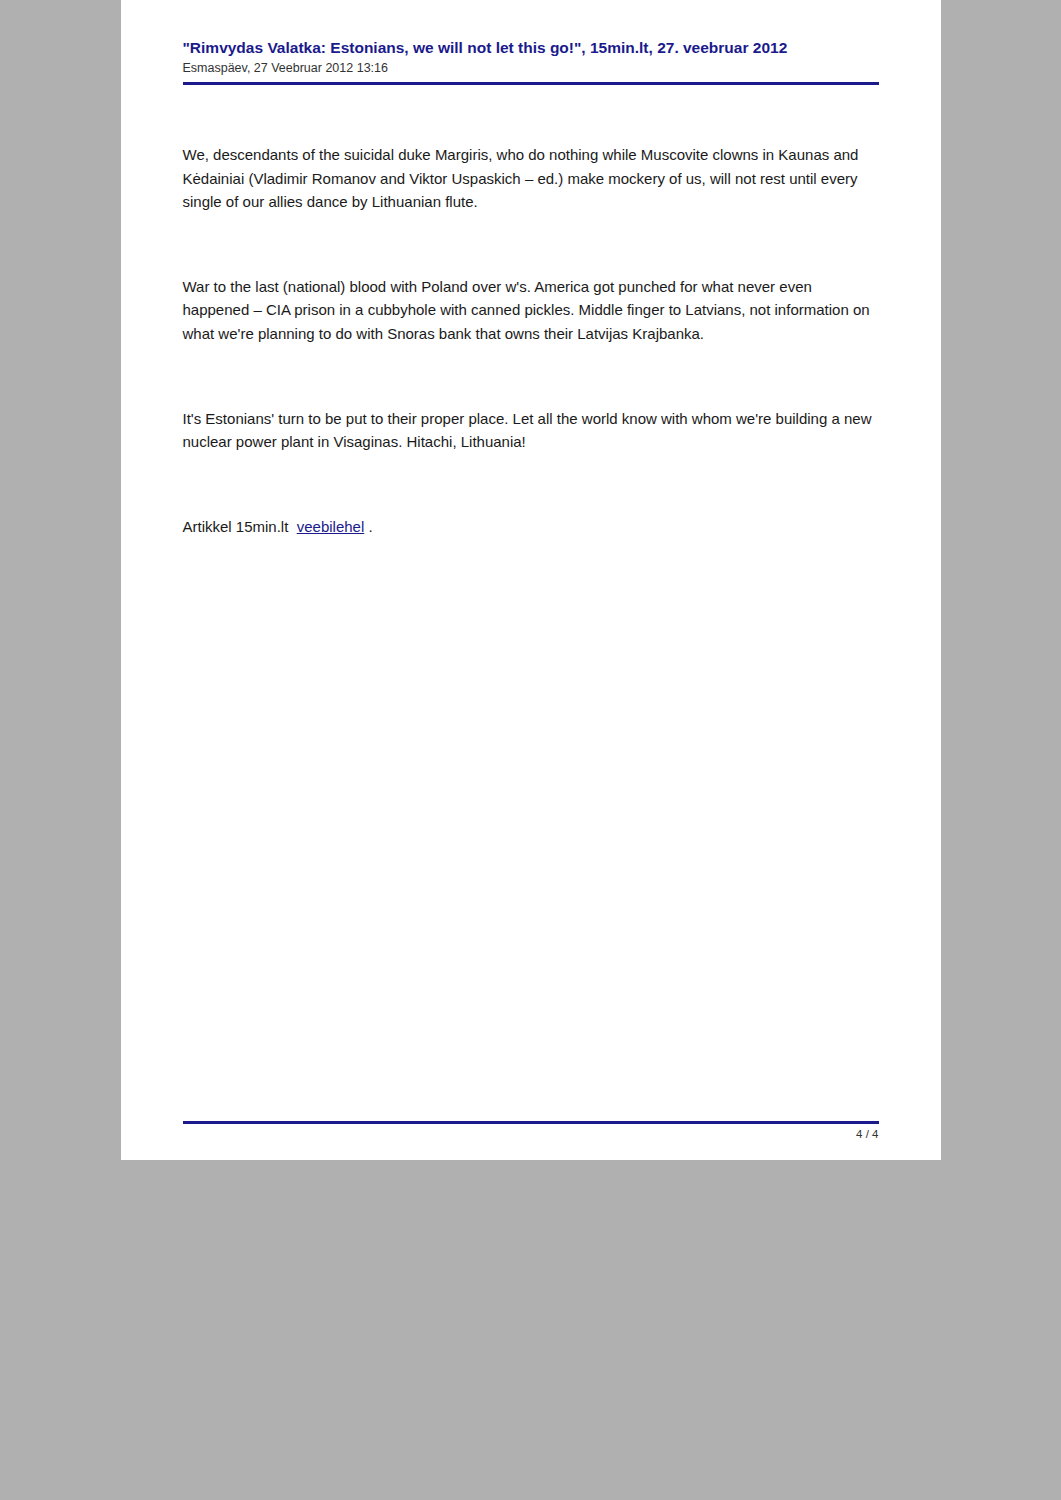"Rimvydas Valatka: Estonians, we will not let this go!", 15min.lt, 27. veebruar 2012
Esmaspäev, 27 Veebruar 2012 13:16
We, descendants of the suicidal duke Margiris, who do nothing while Muscovite clowns in Kaunas and Kėdainiai (Vladimir Romanov and Viktor Uspaskich – ed.) make mockery of us, will not rest until every single of our allies dance by Lithuanian flute.
War to the last (national) blood with Poland over w's. America got punched for what never even happened – CIA prison in a cubbyhole with canned pickles. Middle finger to Latvians, not information on what we're planning to do with Snoras bank that owns their Latvijas Krajbanka.
It's Estonians' turn to be put to their proper place. Let all the world know with whom we're building a new nuclear power plant in Visaginas. Hitachi, Lithuania!
Artikkel 15min.lt veebilehel .
4 / 4